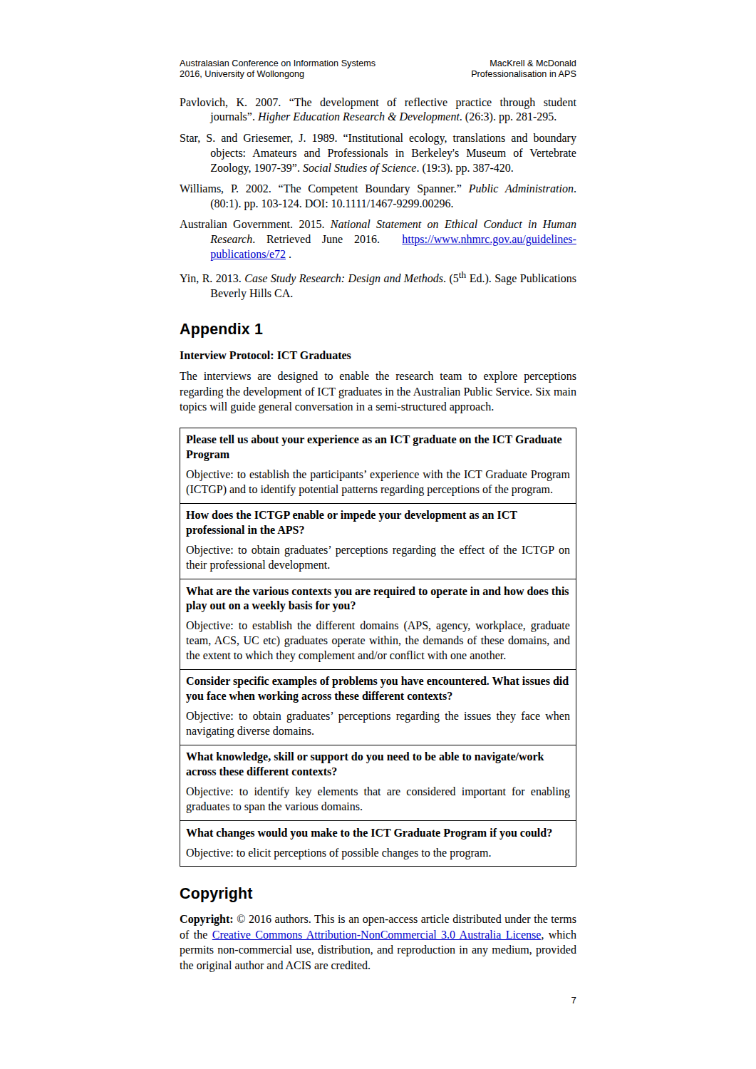| Australasian Conference on Information Systems | MacKrell & McDonald |
| 2016, University of Wollongong | Professionalisation in APS |
Pavlovich, K. 2007. “The development of reflective practice through student journals”. Higher Education Research & Development. (26:3). pp. 281-295.
Star, S. and Griesemer, J. 1989. “Institutional ecology, translations and boundary objects: Amateurs and Professionals in Berkeley's Museum of Vertebrate Zoology, 1907-39”. Social Studies of Science. (19:3). pp. 387-420.
Williams, P. 2002. “The Competent Boundary Spanner.” Public Administration. (80:1). pp. 103-124. DOI: 10.1111/1467-9299.00296.
Australian Government. 2015. National Statement on Ethical Conduct in Human Research. Retrieved June 2016. https://www.nhmrc.gov.au/guidelines-publications/e72 .
Yin, R. 2013. Case Study Research: Design and Methods. (5th Ed.). Sage Publications Beverly Hills CA.
Appendix 1
Interview Protocol: ICT Graduates
The interviews are designed to enable the research team to explore perceptions regarding the development of ICT graduates in the Australian Public Service. Six main topics will guide general conversation in a semi-structured approach.
Please tell us about your experience as an ICT graduate on the ICT Graduate Program
Objective: to establish the participants’ experience with the ICT Graduate Program (ICTGP) and to identify potential patterns regarding perceptions of the program.
How does the ICTGP enable or impede your development as an ICT professional in the APS?
Objective: to obtain graduates’ perceptions regarding the effect of the ICTGP on their professional development.
What are the various contexts you are required to operate in and how does this play out on a weekly basis for you?
Objective: to establish the different domains (APS, agency, workplace, graduate team, ACS, UC etc) graduates operate within, the demands of these domains, and the extent to which they complement and/or conflict with one another.
Consider specific examples of problems you have encountered. What issues did you face when working across these different contexts?
Objective: to obtain graduates’ perceptions regarding the issues they face when navigating diverse domains.
What knowledge, skill or support do you need to be able to navigate/work across these different contexts?
Objective: to identify key elements that are considered important for enabling graduates to span the various domains.
What changes would you make to the ICT Graduate Program if you could?
Objective: to elicit perceptions of possible changes to the program.
Copyright
Copyright: © 2016 authors. This is an open-access article distributed under the terms of the Creative Commons Attribution-NonCommercial 3.0 Australia License, which permits non-commercial use, distribution, and reproduction in any medium, provided the original author and ACIS are credited.
7